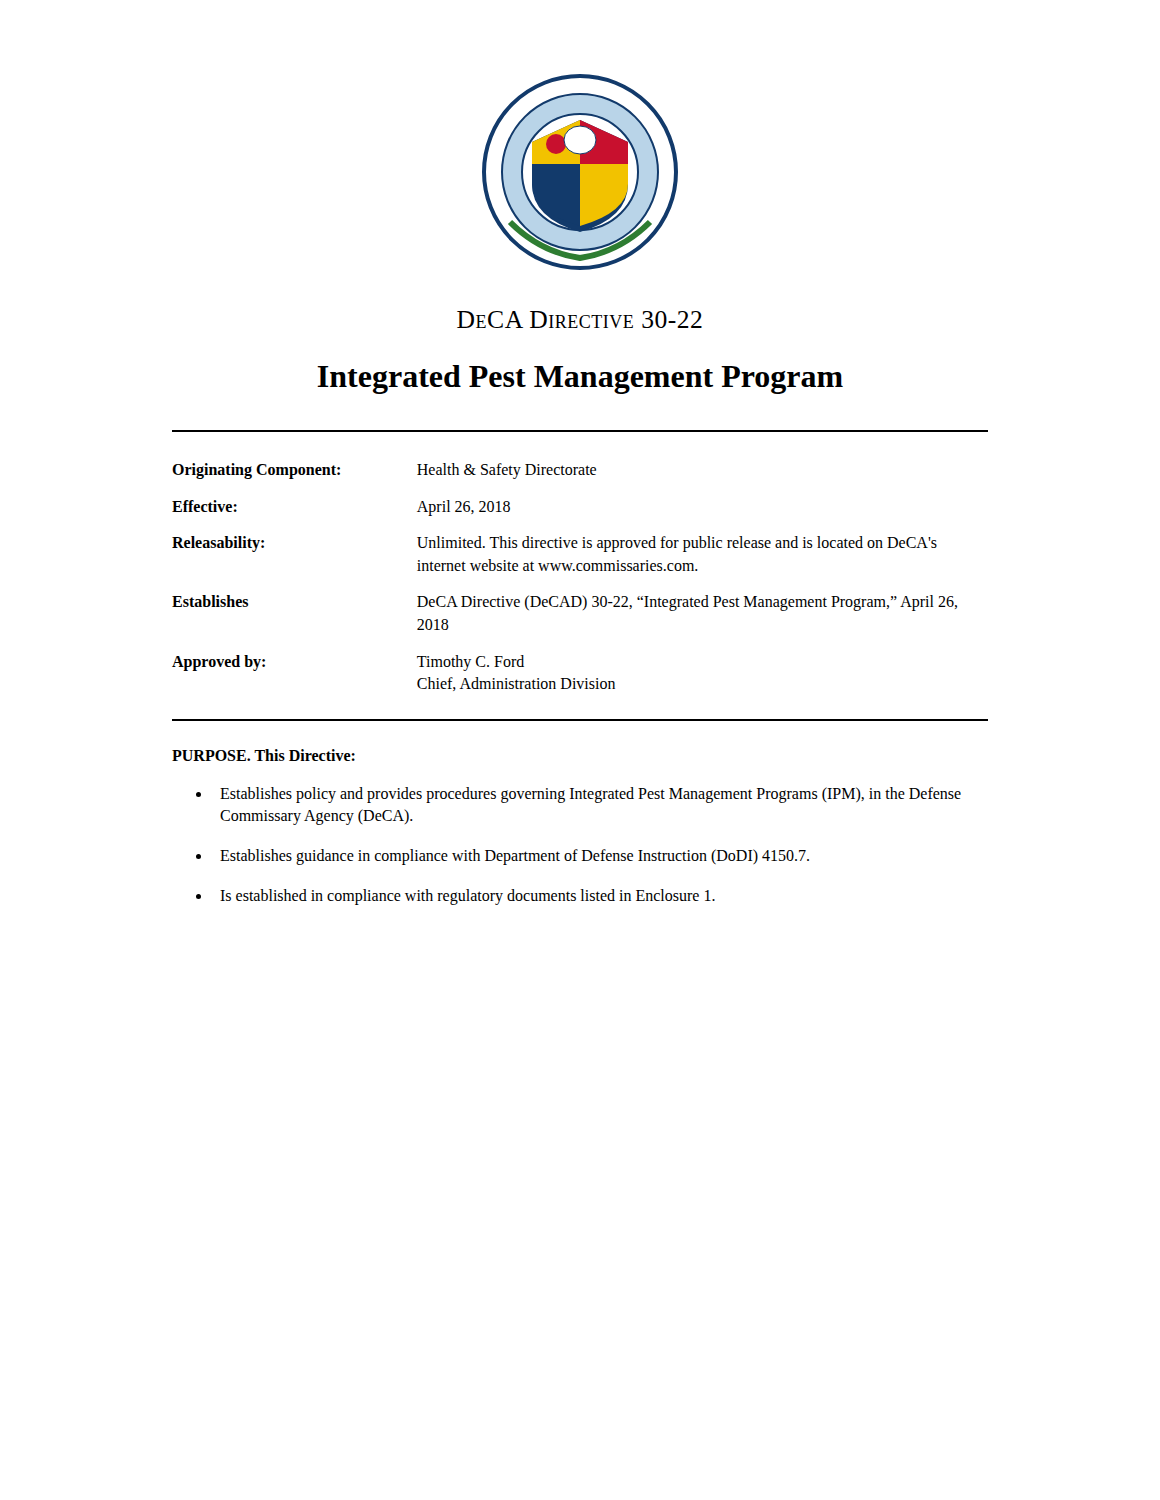DeCA Directive 30-22
Integrated Pest Management Program
| Originating Component: | Health & Safety Directorate |
| Effective: | April 26, 2018 |
| Releasability: | Unlimited. This directive is approved for public release and is located on DeCA's internet website at www.commissaries.com. |
| Establishes | DeCA Directive (DeCAD) 30-22, “Integrated Pest Management Program,” April 26, 2018 |
| Approved by: | Timothy C. Ford Chief, Administration Division |
PURPOSE. This Directive:
Establishes policy and provides procedures governing Integrated Pest Management Programs (IPM), in the Defense Commissary Agency (DeCA).
Establishes guidance in compliance with Department of Defense Instruction (DoDI) 4150.7.
Is established in compliance with regulatory documents listed in Enclosure 1.